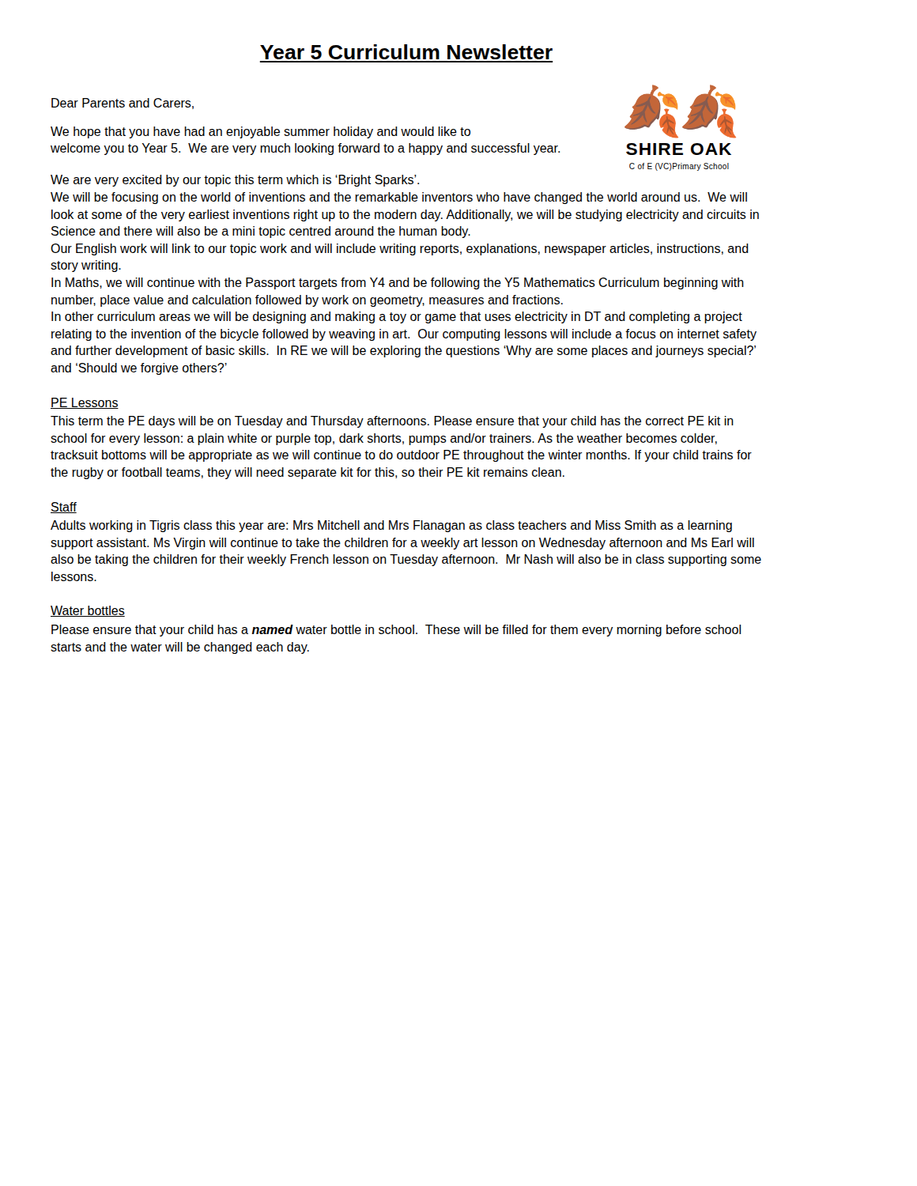Year 5 Curriculum Newsletter
🍂🍂
SHIRE OAK
C of E (VC)Primary School
Dear Parents and Carers,
We hope that you have had an enjoyable summer holiday and would like to
welcome you to Year 5. We are very much looking forward to a happy and successful year.
We are very excited by our topic this term which is ‘Bright Sparks’.
We will be focusing on the world of inventions and the remarkable inventors who have changed the world around us. We will look at some of the very earliest inventions right up to the modern day. Additionally, we will be studying electricity and circuits in Science and there will also be a mini topic centred around the human body.
Our English work will link to our topic work and will include writing reports, explanations, newspaper articles, instructions, and story writing.
In Maths, we will continue with the Passport targets from Y4 and be following the Y5 Mathematics Curriculum beginning with number, place value and calculation followed by work on geometry, measures and fractions.
In other curriculum areas we will be designing and making a toy or game that uses electricity in DT and completing a project relating to the invention of the bicycle followed by weaving in art. Our computing lessons will include a focus on internet safety and further development of basic skills. In RE we will be exploring the questions ‘Why are some places and journeys special?’ and ‘Should we forgive others?’
PE Lessons
This term the PE days will be on Tuesday and Thursday afternoons. Please ensure that your child has the correct PE kit in school for every lesson: a plain white or purple top, dark shorts, pumps and/or trainers. As the weather becomes colder, tracksuit bottoms will be appropriate as we will continue to do outdoor PE throughout the winter months. If your child trains for the rugby or football teams, they will need separate kit for this, so their PE kit remains clean.
Staff
Adults working in Tigris class this year are: Mrs Mitchell and Mrs Flanagan as class teachers and Miss Smith as a learning support assistant. Ms Virgin will continue to take the children for a weekly art lesson on Wednesday afternoon and Ms Earl will also be taking the children for their weekly French lesson on Tuesday afternoon. Mr Nash will also be in class supporting some lessons.
Water bottles
Please ensure that your child has a named water bottle in school. These will be filled for them every morning before school starts and the water will be changed each day.